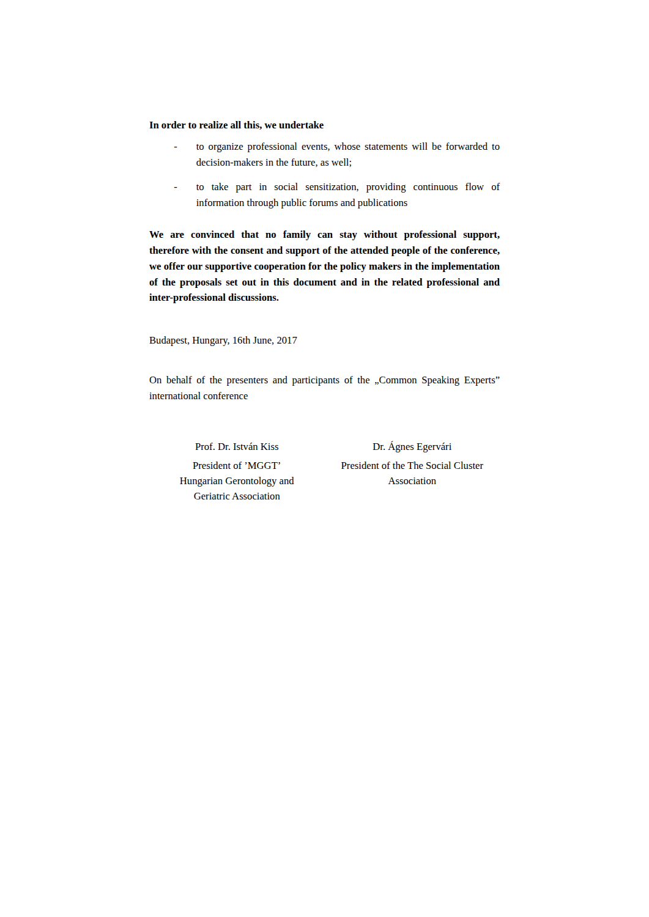In order to realize all this, we undertake
to organize professional events, whose statements will be forwarded to decision-makers in the future, as well;
to take part in social sensitization, providing continuous flow of information through public forums and publications
We are convinced that no family can stay without professional support, therefore with the consent and support of the attended people of the conference, we offer our supportive cooperation for the policy makers in the implementation of the proposals set out in this document and in the related professional and inter-professional discussions.
Budapest, Hungary, 16th June, 2017
On behalf of the presenters and participants of the „Common Speaking Experts” international conference
| Prof. Dr. István Kiss President of ’MGGT’ Hungarian Gerontology and Geriatric Association | Dr. Ágnes Egervári President of the The Social Cluster Association |